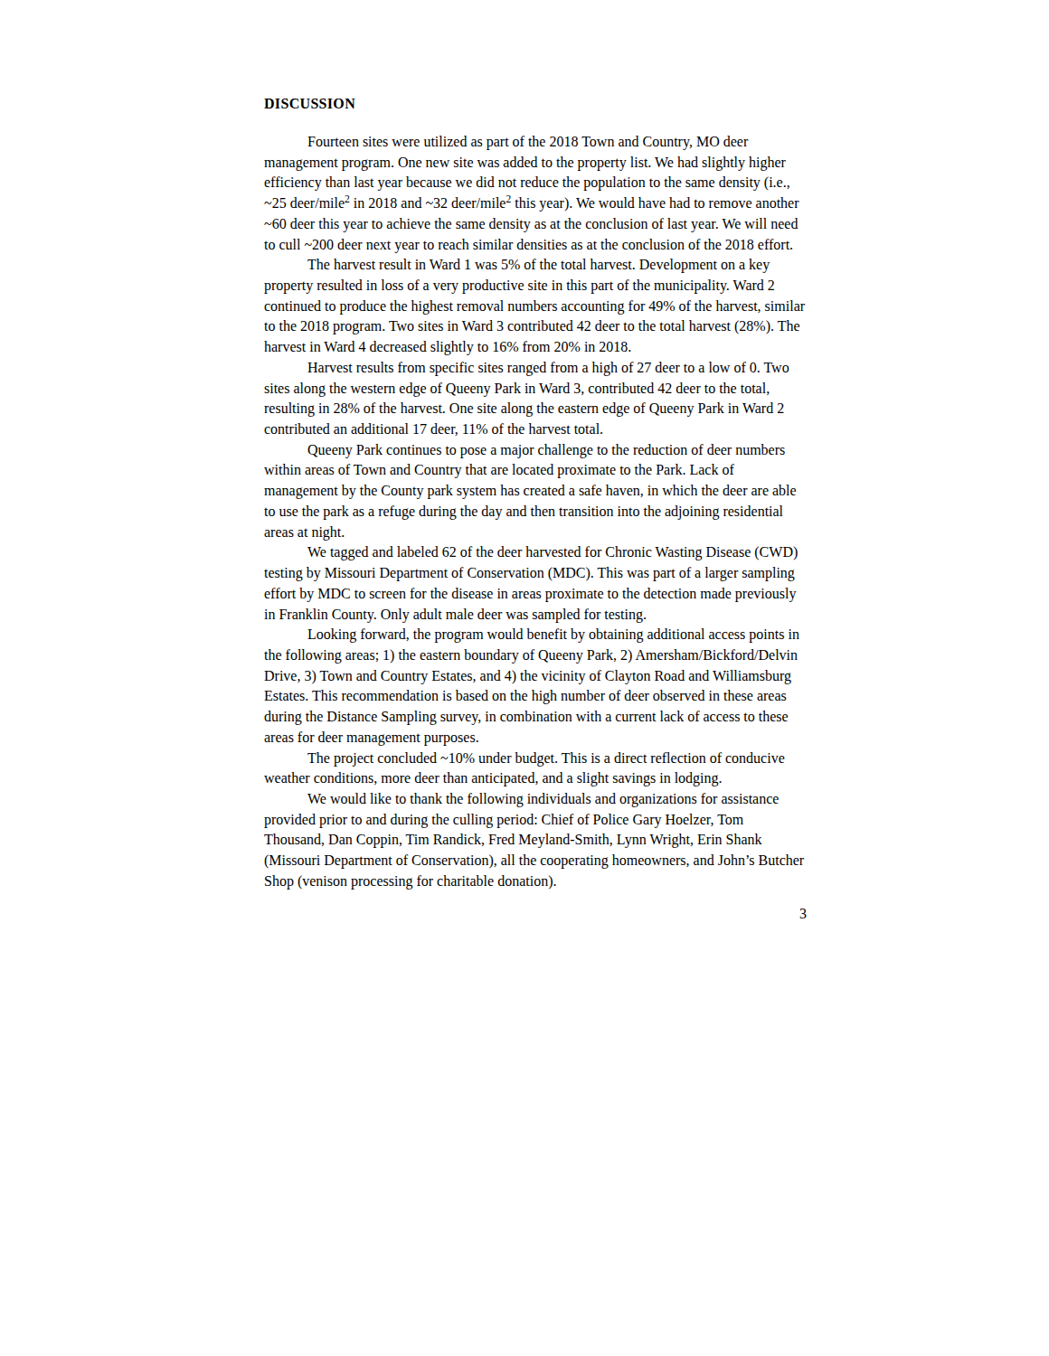DISCUSSION
Fourteen sites were utilized as part of the 2018 Town and Country, MO deer management program. One new site was added to the property list. We had slightly higher efficiency than last year because we did not reduce the population to the same density (i.e., ~25 deer/mile2 in 2018 and ~32 deer/mile2 this year). We would have had to remove another ~60 deer this year to achieve the same density as at the conclusion of last year. We will need to cull ~200 deer next year to reach similar densities as at the conclusion of the 2018 effort.
The harvest result in Ward 1 was 5% of the total harvest. Development on a key property resulted in loss of a very productive site in this part of the municipality. Ward 2 continued to produce the highest removal numbers accounting for 49% of the harvest, similar to the 2018 program. Two sites in Ward 3 contributed 42 deer to the total harvest (28%). The harvest in Ward 4 decreased slightly to 16% from 20% in 2018.
Harvest results from specific sites ranged from a high of 27 deer to a low of 0. Two sites along the western edge of Queeny Park in Ward 3, contributed 42 deer to the total, resulting in 28% of the harvest. One site along the eastern edge of Queeny Park in Ward 2 contributed an additional 17 deer, 11% of the harvest total.
Queeny Park continues to pose a major challenge to the reduction of deer numbers within areas of Town and Country that are located proximate to the Park. Lack of management by the County park system has created a safe haven, in which the deer are able to use the park as a refuge during the day and then transition into the adjoining residential areas at night.
We tagged and labeled 62 of the deer harvested for Chronic Wasting Disease (CWD) testing by Missouri Department of Conservation (MDC). This was part of a larger sampling effort by MDC to screen for the disease in areas proximate to the detection made previously in Franklin County. Only adult male deer was sampled for testing.
Looking forward, the program would benefit by obtaining additional access points in the following areas; 1) the eastern boundary of Queeny Park, 2) Amersham/Bickford/Delvin Drive, 3) Town and Country Estates, and 4) the vicinity of Clayton Road and Williamsburg Estates. This recommendation is based on the high number of deer observed in these areas during the Distance Sampling survey, in combination with a current lack of access to these areas for deer management purposes.
The project concluded ~10% under budget. This is a direct reflection of conducive weather conditions, more deer than anticipated, and a slight savings in lodging.
We would like to thank the following individuals and organizations for assistance provided prior to and during the culling period: Chief of Police Gary Hoelzer, Tom Thousand, Dan Coppin, Tim Randick, Fred Meyland-Smith, Lynn Wright, Erin Shank (Missouri Department of Conservation), all the cooperating homeowners, and John’s Butcher Shop (venison processing for charitable donation).
3